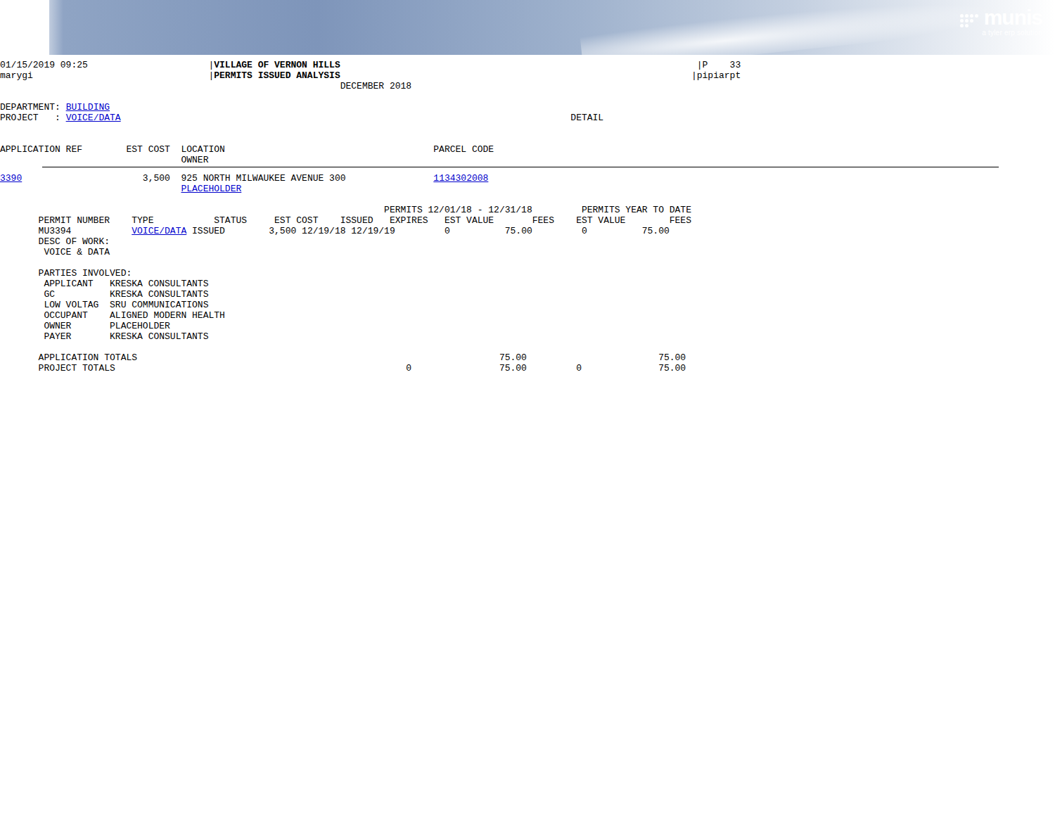munis
a tyler erp solution
01/15/2019 09:25                      |VILLAGE OF VERNON HILLS                                                                 |P    33
marygi                                |PERMITS ISSUED ANALYSIS                                                                |pipiarpt
                                                              DECEMBER 2018

DEPARTMENT: BUILDING
PROJECT   : VOICE/DATA                                                                                  DETAIL


APPLICATION REF        EST COST  LOCATION                                      PARCEL CODE
                                 OWNER
3390                      3,500  925 NORTH MILWAUKEE AVENUE 300                1134302008
                                 PLACEHOLDER

                                                                      PERMITS 12/01/18 - 12/31/18         PERMITS YEAR TO DATE
       PERMIT NUMBER    TYPE           STATUS     EST COST    ISSUED   EXPIRES   EST VALUE       FEES    EST VALUE        FEES
       MU3394           VOICE/DATA ISSUED        3,500 12/19/18 12/19/19         0          75.00         0          75.00
       DESC OF WORK:
        VOICE & DATA

       PARTIES INVOLVED:
        APPLICANT   KRESKA CONSULTANTS
        GC          KRESKA CONSULTANTS
        LOW VOLTAG  SRU COMMUNICATIONS
        OCCUPANT    ALIGNED MODERN HEALTH
        OWNER       PLACEHOLDER
        PAYER       KRESKA CONSULTANTS

       APPLICATION TOTALS                                                                  75.00                        75.00
       PROJECT TOTALS                                                     0                75.00         0              75.00